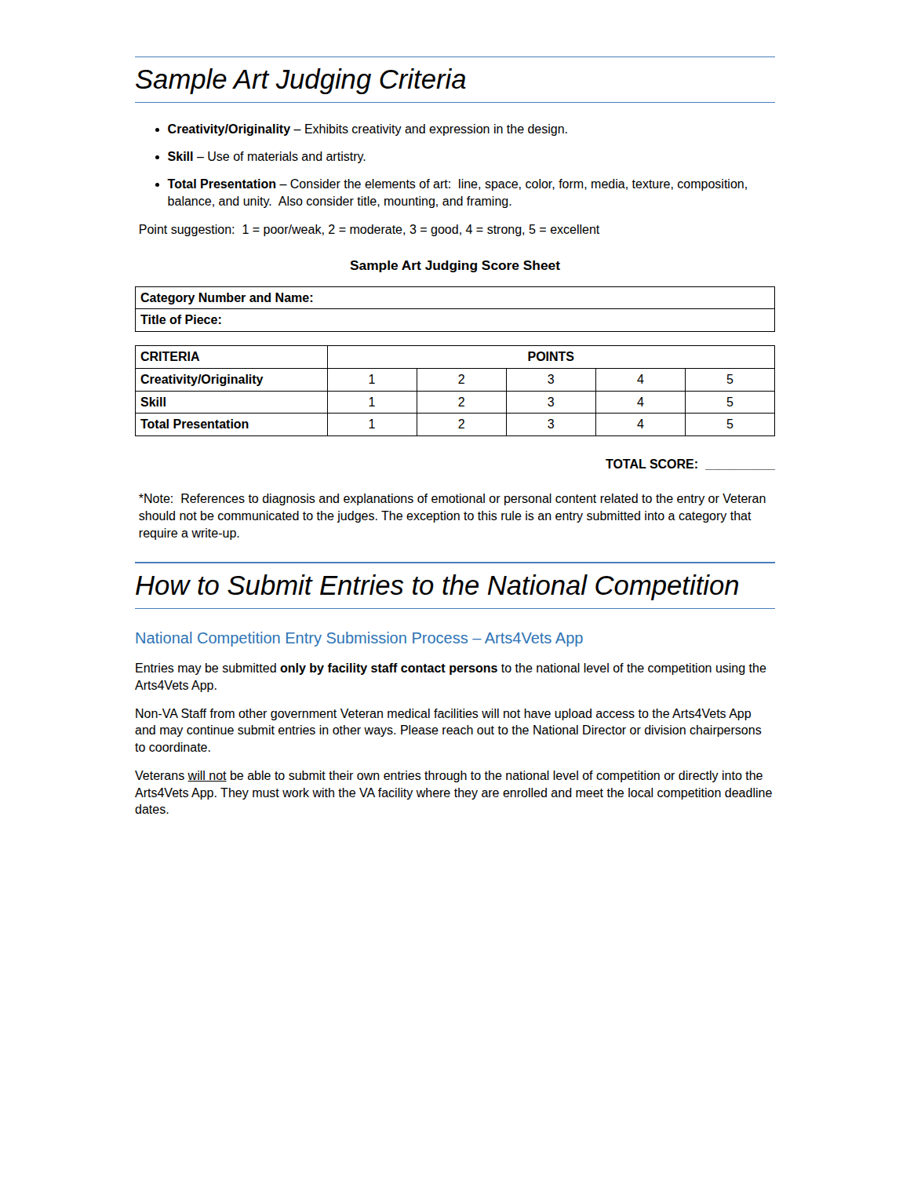Sample Art Judging Criteria
Creativity/Originality – Exhibits creativity and expression in the design.
Skill – Use of materials and artistry.
Total Presentation – Consider the elements of art: line, space, color, form, media, texture, composition, balance, and unity. Also consider title, mounting, and framing.
Point suggestion: 1 = poor/weak, 2 = moderate, 3 = good, 4 = strong, 5 = excellent
Sample Art Judging Score Sheet
| Category Number and Name: |
| Title of Piece: |
| CRITERIA | POINTS |
| --- | --- |
| Creativity/Originality | 1 | 2 | 3 | 4 | 5 |
| Skill | 1 | 2 | 3 | 4 | 5 |
| Total Presentation | 1 | 2 | 3 | 4 | 5 |
TOTAL SCORE: __________
*Note: References to diagnosis and explanations of emotional or personal content related to the entry or Veteran should not be communicated to the judges. The exception to this rule is an entry submitted into a category that require a write-up.
How to Submit Entries to the National Competition
National Competition Entry Submission Process – Arts4Vets App
Entries may be submitted only by facility staff contact persons to the national level of the competition using the Arts4Vets App.
Non-VA Staff from other government Veteran medical facilities will not have upload access to the Arts4Vets App and may continue submit entries in other ways. Please reach out to the National Director or division chairpersons to coordinate.
Veterans will not be able to submit their own entries through to the national level of competition or directly into the Arts4Vets App. They must work with the VA facility where they are enrolled and meet the local competition deadline dates.